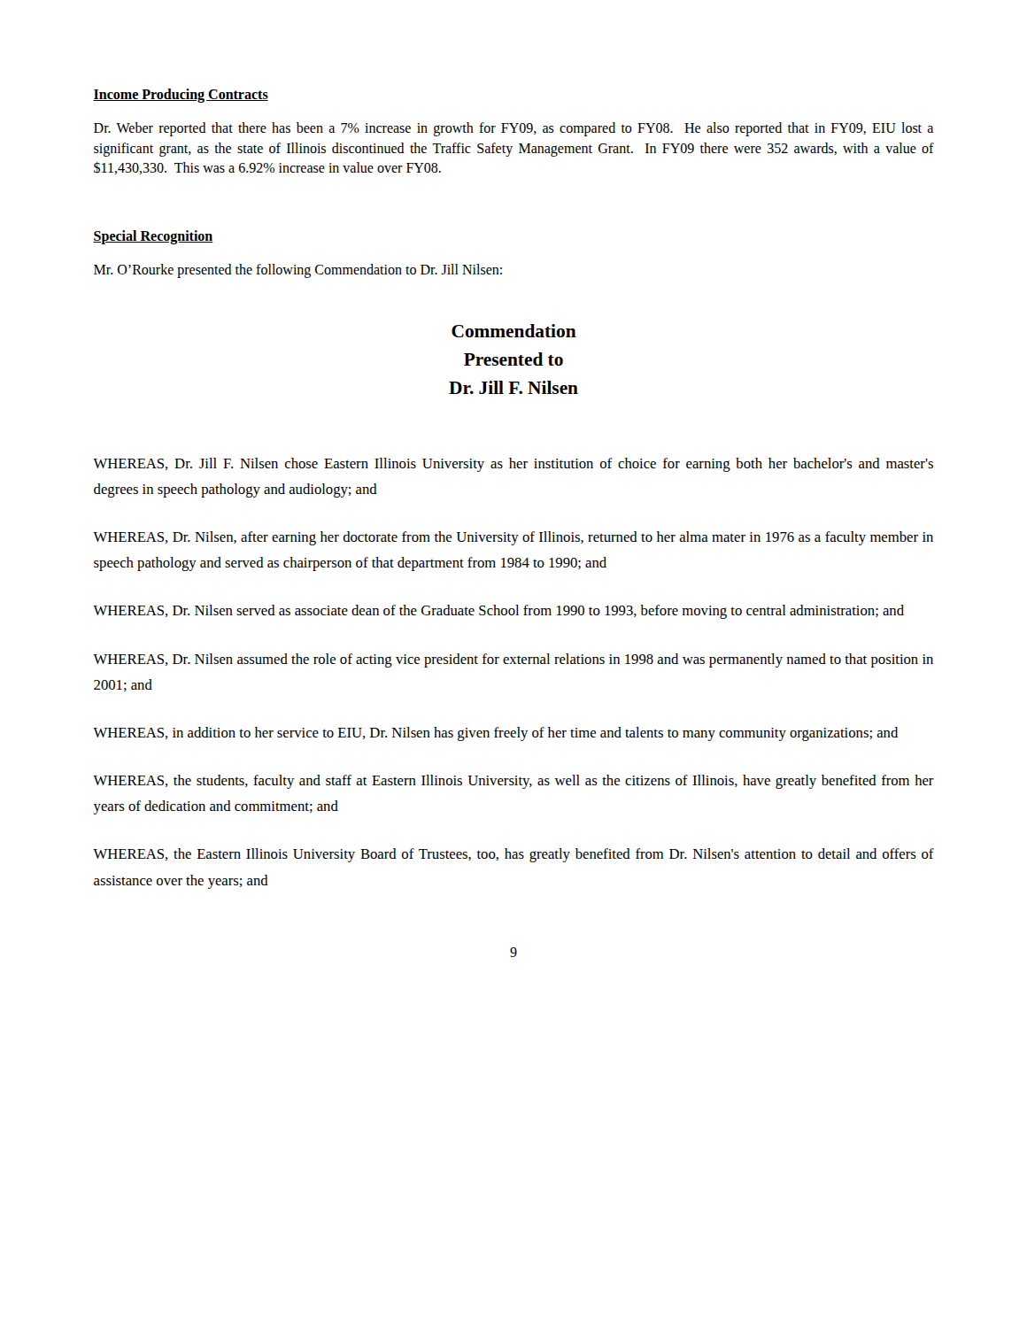Income Producing Contracts
Dr. Weber reported that there has been a 7% increase in growth for FY09, as compared to FY08. He also reported that in FY09, EIU lost a significant grant, as the state of Illinois discontinued the Traffic Safety Management Grant. In FY09 there were 352 awards, with a value of $11,430,330. This was a 6.92% increase in value over FY08.
Special Recognition
Mr. O’Rourke presented the following Commendation to Dr. Jill Nilsen:
Commendation
Presented to
Dr. Jill F. Nilsen
WHEREAS, Dr. Jill F. Nilsen chose Eastern Illinois University as her institution of choice for earning both her bachelor's and master's degrees in speech pathology and audiology; and
WHEREAS, Dr. Nilsen, after earning her doctorate from the University of Illinois, returned to her alma mater in 1976 as a faculty member in speech pathology and served as chairperson of that department from 1984 to 1990; and
WHEREAS, Dr. Nilsen served as associate dean of the Graduate School from 1990 to 1993, before moving to central administration; and
WHEREAS, Dr. Nilsen assumed the role of acting vice president for external relations in 1998 and was permanently named to that position in 2001; and
WHEREAS, in addition to her service to EIU, Dr. Nilsen has given freely of her time and talents to many community organizations; and
WHEREAS, the students, faculty and staff at Eastern Illinois University, as well as the citizens of Illinois, have greatly benefited from her years of dedication and commitment; and
WHEREAS, the Eastern Illinois University Board of Trustees, too, has greatly benefited from Dr. Nilsen's attention to detail and offers of assistance over the years; and
9